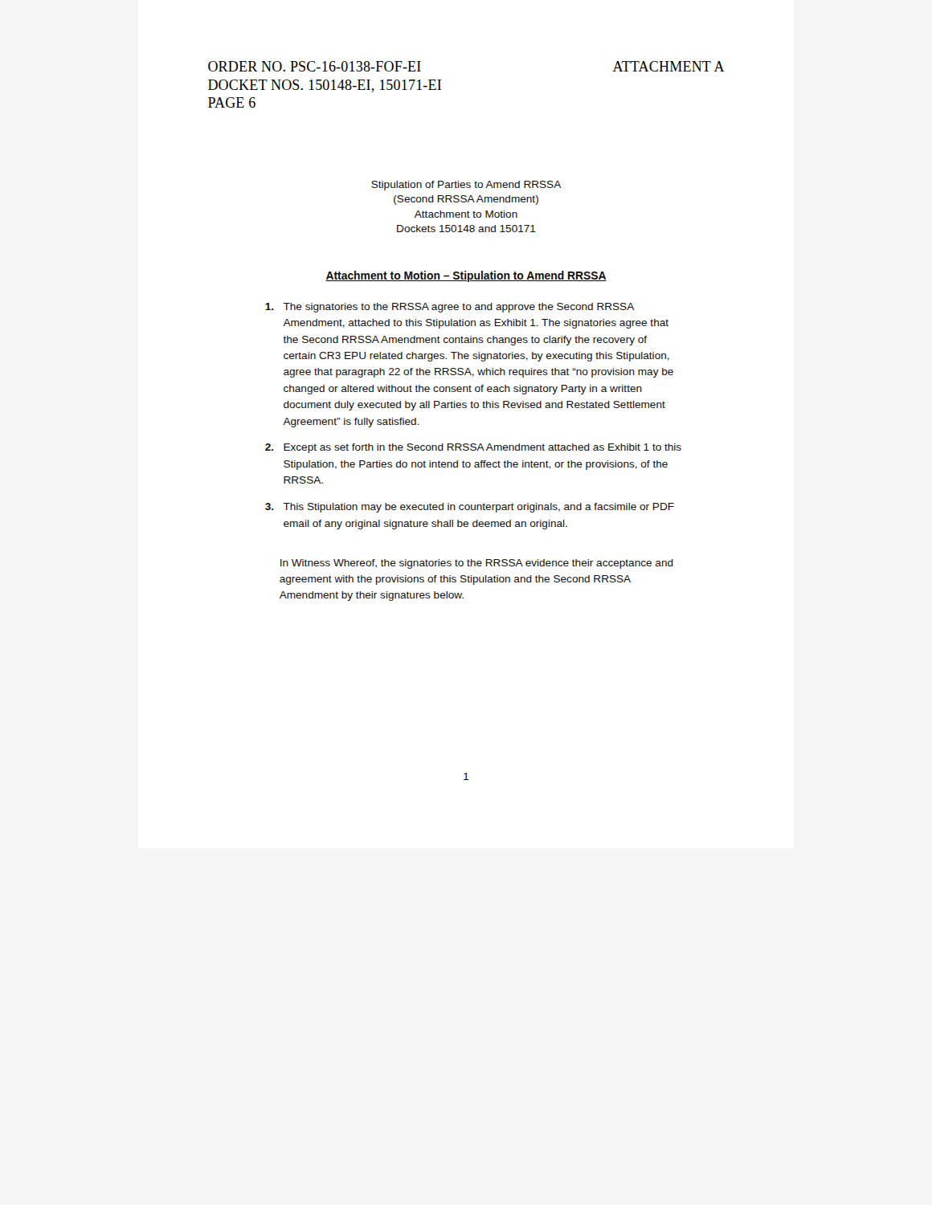ORDER NO. PSC-16-0138-FOF-EI
ATTACHMENT A
DOCKET NOS. 150148-EI, 150171-EI
PAGE 6
Stipulation of Parties to Amend RRSSA
(Second RRSSA Amendment)
Attachment to Motion
Dockets 150148 and 150171
Attachment to Motion – Stipulation to Amend RRSSA
The signatories to the RRSSA agree to and approve the Second RRSSA Amendment, attached to this Stipulation as Exhibit 1. The signatories agree that the Second RRSSA Amendment contains changes to clarify the recovery of certain CR3 EPU related charges. The signatories, by executing this Stipulation, agree that paragraph 22 of the RRSSA, which requires that “no provision may be changed or altered without the consent of each signatory Party in a written document duly executed by all Parties to this Revised and Restated Settlement Agreement” is fully satisfied.
Except as set forth in the Second RRSSA Amendment attached as Exhibit 1 to this Stipulation, the Parties do not intend to affect the intent, or the provisions, of the RRSSA.
This Stipulation may be executed in counterpart originals, and a facsimile or PDF email of any original signature shall be deemed an original.
In Witness Whereof, the signatories to the RRSSA evidence their acceptance and agreement with the provisions of this Stipulation and the Second RRSSA Amendment by their signatures below.
1